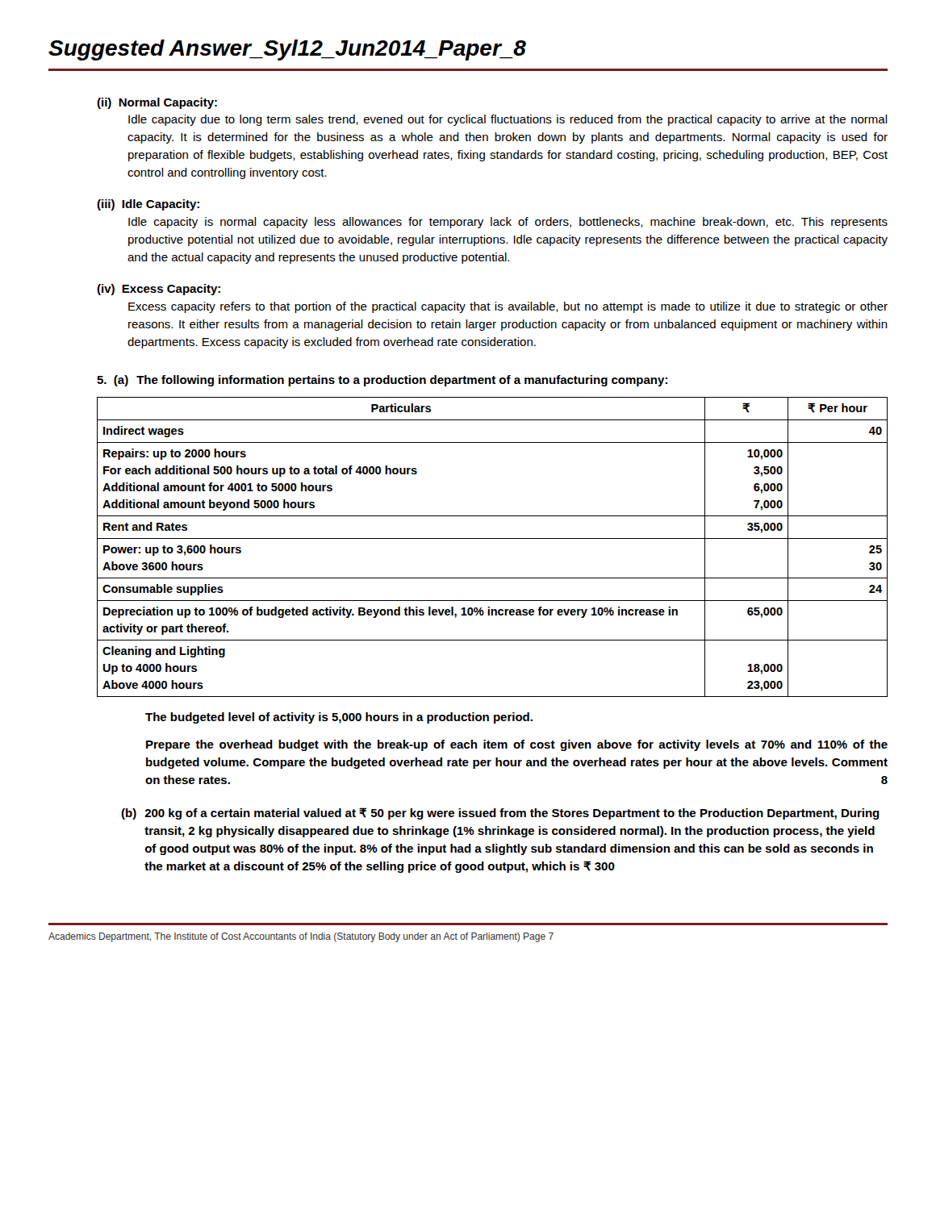Suggested Answer_Syl12_Jun2014_Paper_8
(ii) Normal Capacity:
Idle capacity due to long term sales trend, evened out for cyclical fluctuations is reduced from the practical capacity to arrive at the normal capacity. It is determined for the business as a whole and then broken down by plants and departments. Normal capacity is used for preparation of flexible budgets, establishing overhead rates, fixing standards for standard costing, pricing, scheduling production, BEP, Cost control and controlling inventory cost.
(iii) Idle Capacity:
Idle capacity is normal capacity less allowances for temporary lack of orders, bottlenecks, machine break-down, etc. This represents productive potential not utilized due to avoidable, regular interruptions. Idle capacity represents the difference between the practical capacity and the actual capacity and represents the unused productive potential.
(iv) Excess Capacity:
Excess capacity refers to that portion of the practical capacity that is available, but no attempt is made to utilize it due to strategic or other reasons. It either results from a managerial decision to retain larger production capacity or from unbalanced equipment or machinery within departments. Excess capacity is excluded from overhead rate consideration.
5. (a)
The following information pertains to a production department of a manufacturing company:
| Particulars | ₹ | ₹ Per hour |
| --- | --- | --- |
| Indirect wages | | 40 |
| Repairs: up to 2000 hours For each additional 500 hours up to a total of 4000 hours Additional amount for 4001 to 5000 hours Additional amount beyond 5000 hours | 10,000 3,500 6,000 7,000 | |
| Rent and Rates | 35,000 | |
| Power: up to 3,600 hours Above 3600 hours | | 25 30 |
| Consumable supplies | | 24 |
| Depreciation up to 100% of budgeted activity. Beyond this level, 10% increase for every 10% increase in activity or part thereof. | 65,000 | |
| Cleaning and Lighting Up to 4000 hours Above 4000 hours | 18,000 23,000 | |
The budgeted level of activity is 5,000 hours in a production period.
Prepare the overhead budget with the break-up of each item of cost given above for activity levels at 70% and 110% of the budgeted volume. Compare the budgeted overhead rate per hour and the overhead rates per hour at the above levels. Comment on these rates.8
(b)
200 kg of a certain material valued at ₹ 50 per kg were issued from the Stores Department to the Production Department, During transit, 2 kg physically disappeared due to shrinkage (1% shrinkage is considered normal). In the production process, the yield of good output was 80% of the input. 8% of the input had a slightly sub standard dimension and this can be sold as seconds in the market at a discount of 25% of the selling price of good output, which is ₹ 300
Academics Department, The Institute of Cost Accountants of India (Statutory Body under an Act of Parliament) Page 7